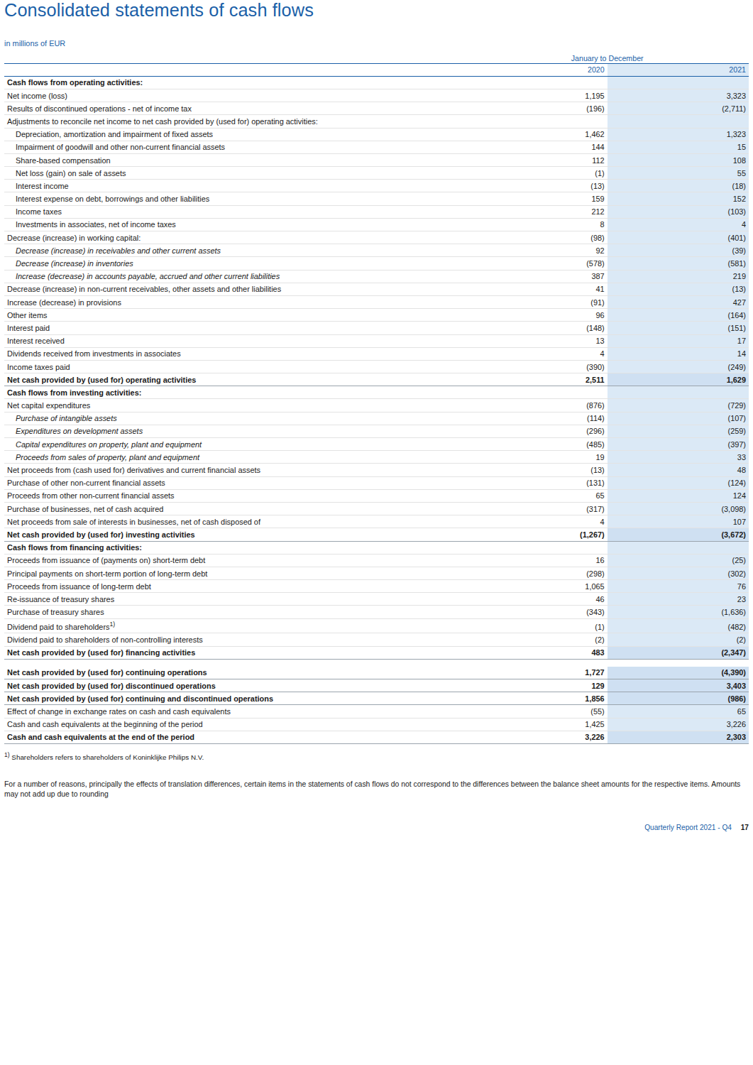Consolidated statements of cash flows
in millions of EUR
| | January to December |
| --- | --- |
| | 2020 | 2021 |
| Cash flows from operating activities: | | |
| Net income (loss) | 1,195 | 3,323 |
| Results of discontinued operations - net of income tax | (196) | (2,711) |
| Adjustments to reconcile net income to net cash provided by (used for) operating activities: | | |
| Depreciation, amortization and impairment of fixed assets | 1,462 | 1,323 |
| Impairment of goodwill and other non-current financial assets | 144 | 15 |
| Share-based compensation | 112 | 108 |
| Net loss (gain) on sale of assets | (1) | 55 |
| Interest income | (13) | (18) |
| Interest expense on debt, borrowings and other liabilities | 159 | 152 |
| Income taxes | 212 | (103) |
| Investments in associates, net of income taxes | 8 | 4 |
| Decrease (increase) in working capital: | (98) | (401) |
| Decrease (increase) in receivables and other current assets | 92 | (39) |
| Decrease (increase) in inventories | (578) | (581) |
| Increase (decrease) in accounts payable, accrued and other current liabilities | 387 | 219 |
| Decrease (increase) in non-current receivables, other assets and other liabilities | 41 | (13) |
| Increase (decrease) in provisions | (91) | 427 |
| Other items | 96 | (164) |
| Interest paid | (148) | (151) |
| Interest received | 13 | 17 |
| Dividends received from investments in associates | 4 | 14 |
| Income taxes paid | (390) | (249) |
| Net cash provided by (used for) operating activities | 2,511 | 1,629 |
| Cash flows from investing activities: | | |
| Net capital expenditures | (876) | (729) |
| Purchase of intangible assets | (114) | (107) |
| Expenditures on development assets | (296) | (259) |
| Capital expenditures on property, plant and equipment | (485) | (397) |
| Proceeds from sales of property, plant and equipment | 19 | 33 |
| Net proceeds from (cash used for) derivatives and current financial assets | (13) | 48 |
| Purchase of other non-current financial assets | (131) | (124) |
| Proceeds from other non-current financial assets | 65 | 124 |
| Purchase of businesses, net of cash acquired | (317) | (3,098) |
| Net proceeds from sale of interests in businesses, net of cash disposed of | 4 | 107 |
| Net cash provided by (used for) investing activities | (1,267) | (3,672) |
| Cash flows from financing activities: | | |
| Proceeds from issuance of (payments on) short-term debt | 16 | (25) |
| Principal payments on short-term portion of long-term debt | (298) | (302) |
| Proceeds from issuance of long-term debt | 1,065 | 76 |
| Re-issuance of treasury shares | 46 | 23 |
| Purchase of treasury shares | (343) | (1,636) |
| Dividend paid to shareholders 1) | (1) | (482) |
| Dividend paid to shareholders of non-controlling interests | (2) | (2) |
| Net cash provided by (used for) financing activities | 483 | (2,347) |
| Net cash provided by (used for) continuing operations | 1,727 | (4,390) |
| Net cash provided by (used for) discontinued operations | 129 | 3,403 |
| Net cash provided by (used for) continuing and discontinued operations | 1,856 | (986) |
| Effect of change in exchange rates on cash and cash equivalents | (55) | 65 |
| Cash and cash equivalents at the beginning of the period | 1,425 | 3,226 |
| Cash and cash equivalents at the end of the period | 3,226 | 2,303 |
1) Shareholders refers to shareholders of Koninklijke Philips N.V.
For a number of reasons, principally the effects of translation differences, certain items in the statements of cash flows do not correspond to the differences between the balance sheet amounts for the respective items. Amounts may not add up due to rounding
Quarterly Report 2021 - Q4 17